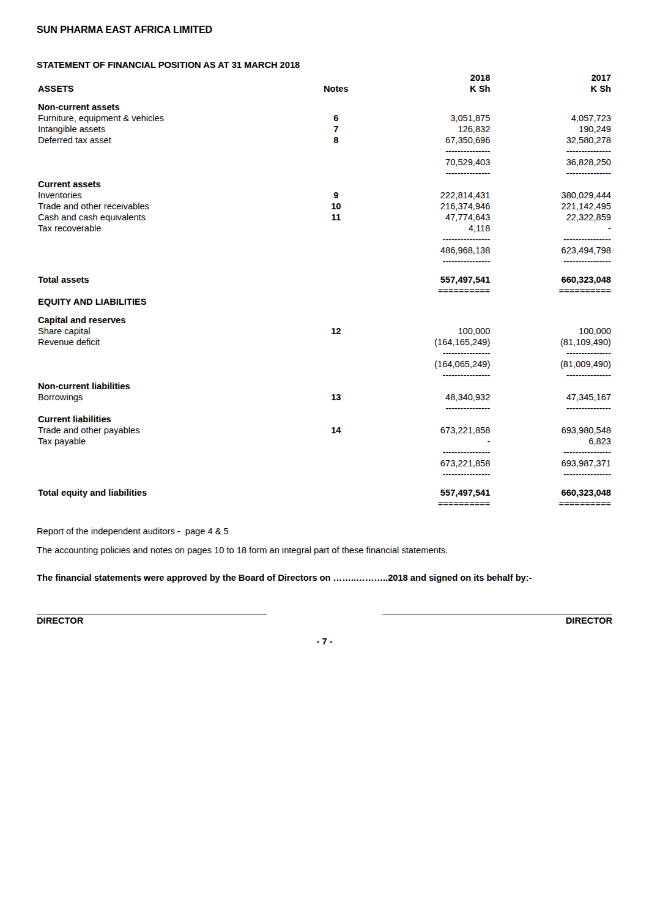SUN PHARMA EAST AFRICA LIMITED
STATEMENT OF FINANCIAL POSITION AS AT 31 MARCH 2018
| | | 2018 | 2017 |
| ASSETS | Notes | K Sh | K Sh |
| Non-current assets | | | |
| Furniture, equipment & vehicles | 6 | 3,051,875 | 4,057,723 |
| Intangible assets | 7 | 126,832 | 190,249 |
| Deferred tax asset | 8 | 67,350,696 | 32,580,278 |
| | | --------------- | --------------- |
| | | 70,529,403 | 36,828,250 |
| | | --------------- | --------------- |
| Current assets | | | |
| Inventories | 9 | 222,814,431 | 380,029,444 |
| Trade and other receivables | 10 | 216,374,946 | 221,142,495 |
| Cash and cash equivalents | 11 | 47,774,643 | 22,322,859 |
| Tax recoverable | | 4,118 | - |
| | | ---------------- | ---------------- |
| | | 486,968,138 | 623,494,798 |
| | | ---------------- | ---------------- |
| Total assets | | 557,497,541 | 660,323,048 |
| | | ========== | ========== |
| EQUITY AND LIABILITIES | | | |
| Capital and reserves | | | |
| Share capital | 12 | 100,000 | 100,000 |
| Revenue deficit | | (164,165,249) | (81,109,490) |
| | | ---------------- | --------------- |
| | | (164,065,249) | (81,009,490) |
| | | ---------------- | --------------- |
| Non-current liabilities | | | |
| Borrowings | 13 | 48,340,932 | 47,345,167 |
| | | --------------- | --------------- |
| Current liabilities | | | |
| Trade and other payables | 14 | 673,221,858 | 693,980,548 |
| Tax payable | | - | 6,823 |
| | | ---------------- | ---------------- |
| | | 673,221,858 | 693,987,371 |
| | | ---------------- | ---------------- |
| Total equity and liabilities | | 557,497,541 | 660,323,048 |
| | | ========== | ========== |
Report of the independent auditors - page 4 & 5
The accounting policies and notes on pages 10 to 18 form an integral part of these financial statements.
The financial statements were approved by the Board of Directors on ……..………..2018 and signed on its behalf by:-
DIRECTOR
DIRECTOR
- 7 -